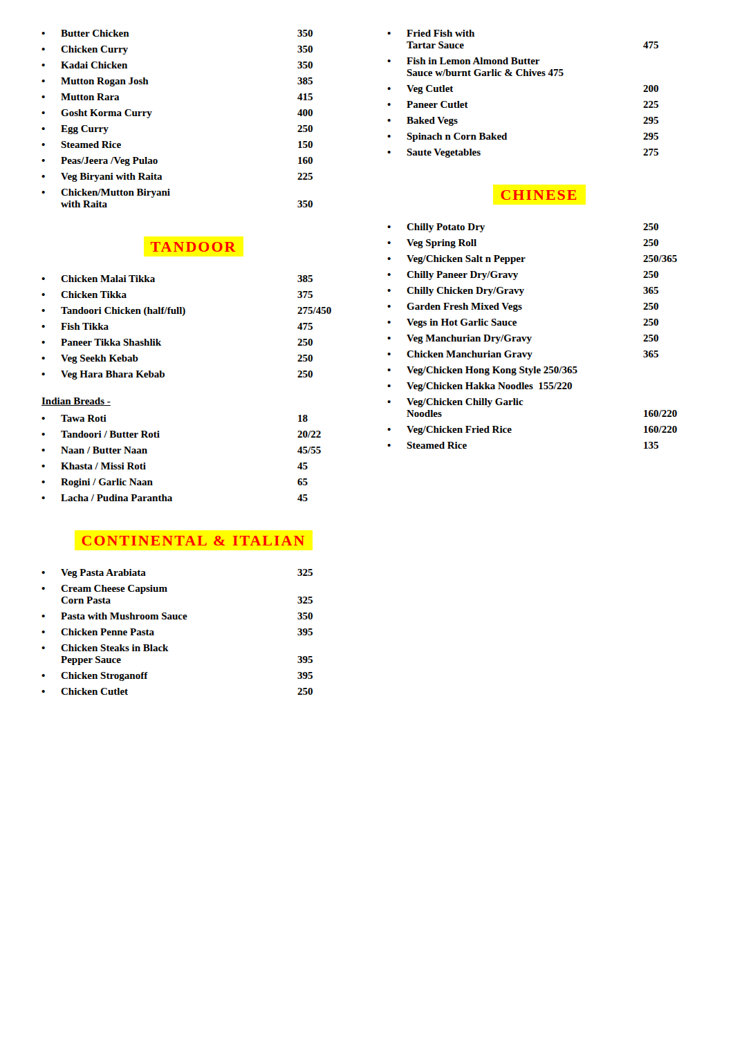•Butter Chicken 350
•Chicken Curry 350
•Kadai Chicken 350
•Mutton Rogan Josh 385
•Mutton Rara 415
•Gosht Korma Curry 400
•Egg Curry 250
•Steamed Rice 150
•Peas/Jeera /Veg Pulao 160
•Veg Biryani with Raita 225
•Chicken/Mutton Biryaniwith Raita
350
TANDOOR
•Chicken Malai Tikka 385
•Chicken Tikka 375
•Tandoori Chicken (half/full) 275/450
•Fish Tikka 475
•Paneer Tikka Shashlik 250
•Veg Seekh Kebab 250
•Veg Hara Bhara Kebab 250
Indian Breads -
•Tawa Roti 18
•Tandoori / Butter Roti 20/22
•Naan / Butter Naan 45/55
•Khasta / Missi Roti 45
•Rogini / Garlic Naan 65
•Lacha / Pudina Parantha 45
CONTINENTAL & ITALIAN
•Veg Pasta Arabiata 325
•Cream Cheese CapsiumCorn Pasta
325
•Pasta with Mushroom Sauce 350
•Chicken Penne Pasta 395
•Chicken Steaks in BlackPepper Sauce
395
•Chicken Stroganoff 395
•Chicken Cutlet 250
•Fried Fish withTartar Sauce
475
•Fish in Lemon Almond ButterSauce w/burnt Garlic & Chives 475
•Veg Cutlet 200
•Paneer Cutlet 225
•Baked Vegs 295
•Spinach n Corn Baked 295
•Saute Vegetables 275
CHINESE
•Chilly Potato Dry 250
•Veg Spring Roll 250
•Veg/Chicken Salt n Pepper 250/365
•Chilly Paneer Dry/Gravy 250
•Chilly Chicken Dry/Gravy 365
•Garden Fresh Mixed Vegs 250
•Vegs in Hot Garlic Sauce 250
•Veg Manchurian Dry/Gravy 250
•Chicken Manchurian Gravy 365
•Veg/Chicken Hong Kong Style 250/365
•Veg/Chicken Hakka Noodles 155/220
•Veg/Chicken Chilly GarlicNoodles
160/220
•Veg/Chicken Fried Rice 160/220
•Steamed Rice 135